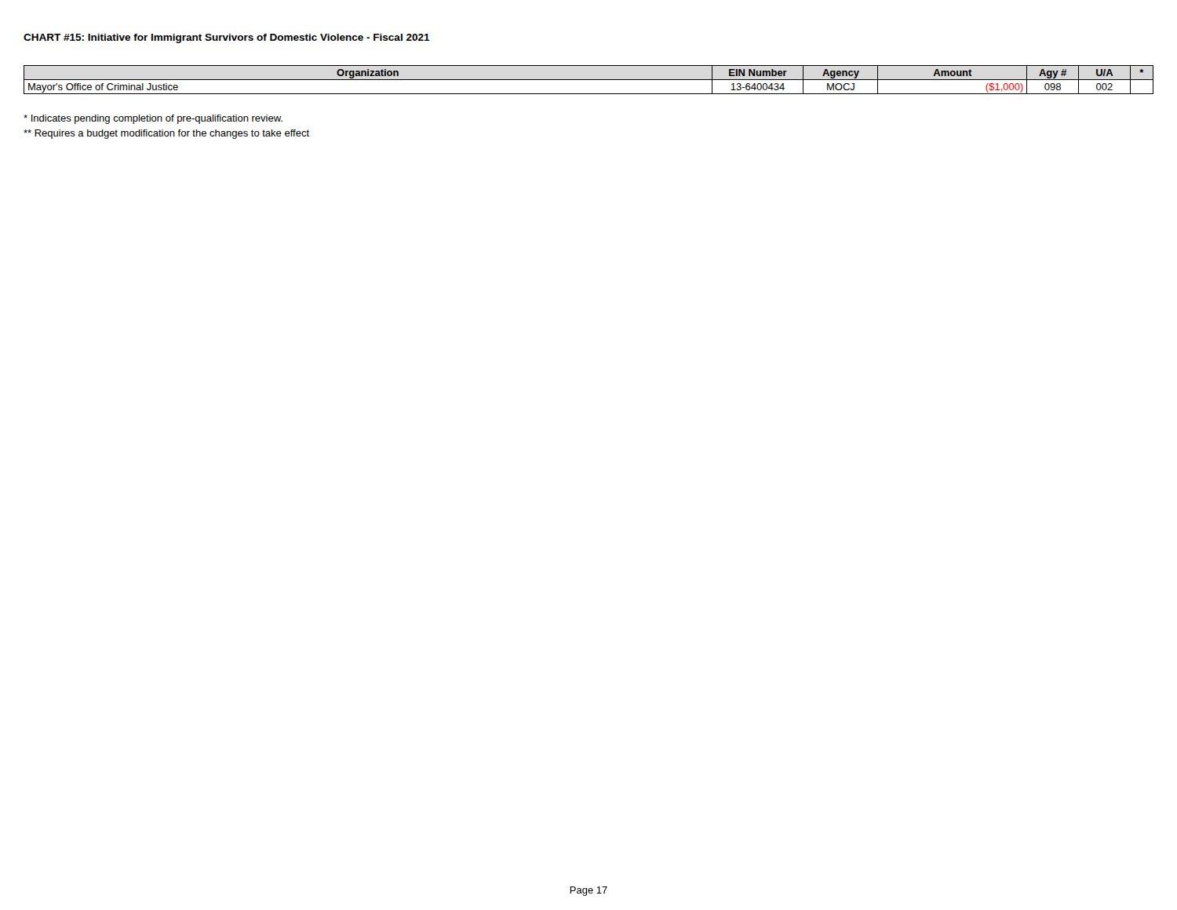CHART #15: Initiative for Immigrant Survivors of Domestic Violence - Fiscal 2021
| Organization | EIN Number | Agency | Amount | Agy # | U/A | * |
| --- | --- | --- | --- | --- | --- | --- |
| Mayor's Office of Criminal Justice | 13-6400434 | MOCJ | ($1,000) | 098 | 002 | |
* Indicates pending completion of pre-qualification review.
** Requires a budget modification for the changes to take effect
Page 17